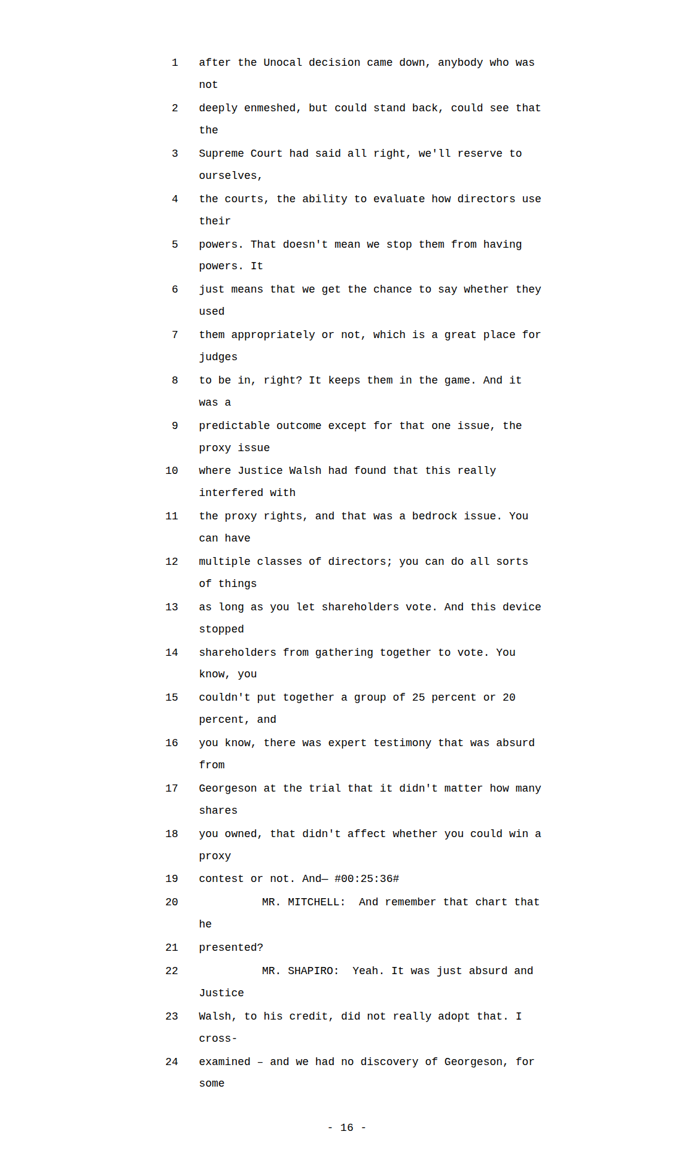| 1 | after the Unocal decision came down, anybody who was not |
| 2 | deeply enmeshed, but could stand back, could see that the |
| 3 | Supreme Court had said all right, we'll reserve to ourselves, |
| 4 | the courts, the ability to evaluate how directors use their |
| 5 | powers. That doesn't mean we stop them from having powers. It |
| 6 | just means that we get the chance to say whether they used |
| 7 | them appropriately or not, which is a great place for judges |
| 8 | to be in, right? It keeps them in the game. And it was a |
| 9 | predictable outcome except for that one issue, the proxy issue |
| 10 | where Justice Walsh had found that this really interfered with |
| 11 | the proxy rights, and that was a bedrock issue. You can have |
| 12 | multiple classes of directors; you can do all sorts of things |
| 13 | as long as you let shareholders vote. And this device stopped |
| 14 | shareholders from gathering together to vote. You know, you |
| 15 | couldn't put together a group of 25 percent or 20 percent, and |
| 16 | you know, there was expert testimony that was absurd from |
| 17 | Georgeson at the trial that it didn't matter how many shares |
| 18 | you owned, that didn't affect whether you could win a proxy |
| 19 | contest or not. And— #00:25:36# |
| 20 | MR. MITCHELL: And remember that chart that he |
| 21 | presented? |
| 22 | MR. SHAPIRO: Yeah. It was just absurd and Justice |
| 23 | Walsh, to his credit, did not really adopt that. I cross- |
| 24 | examined – and we had no discovery of Georgeson, for some |
- 16 -